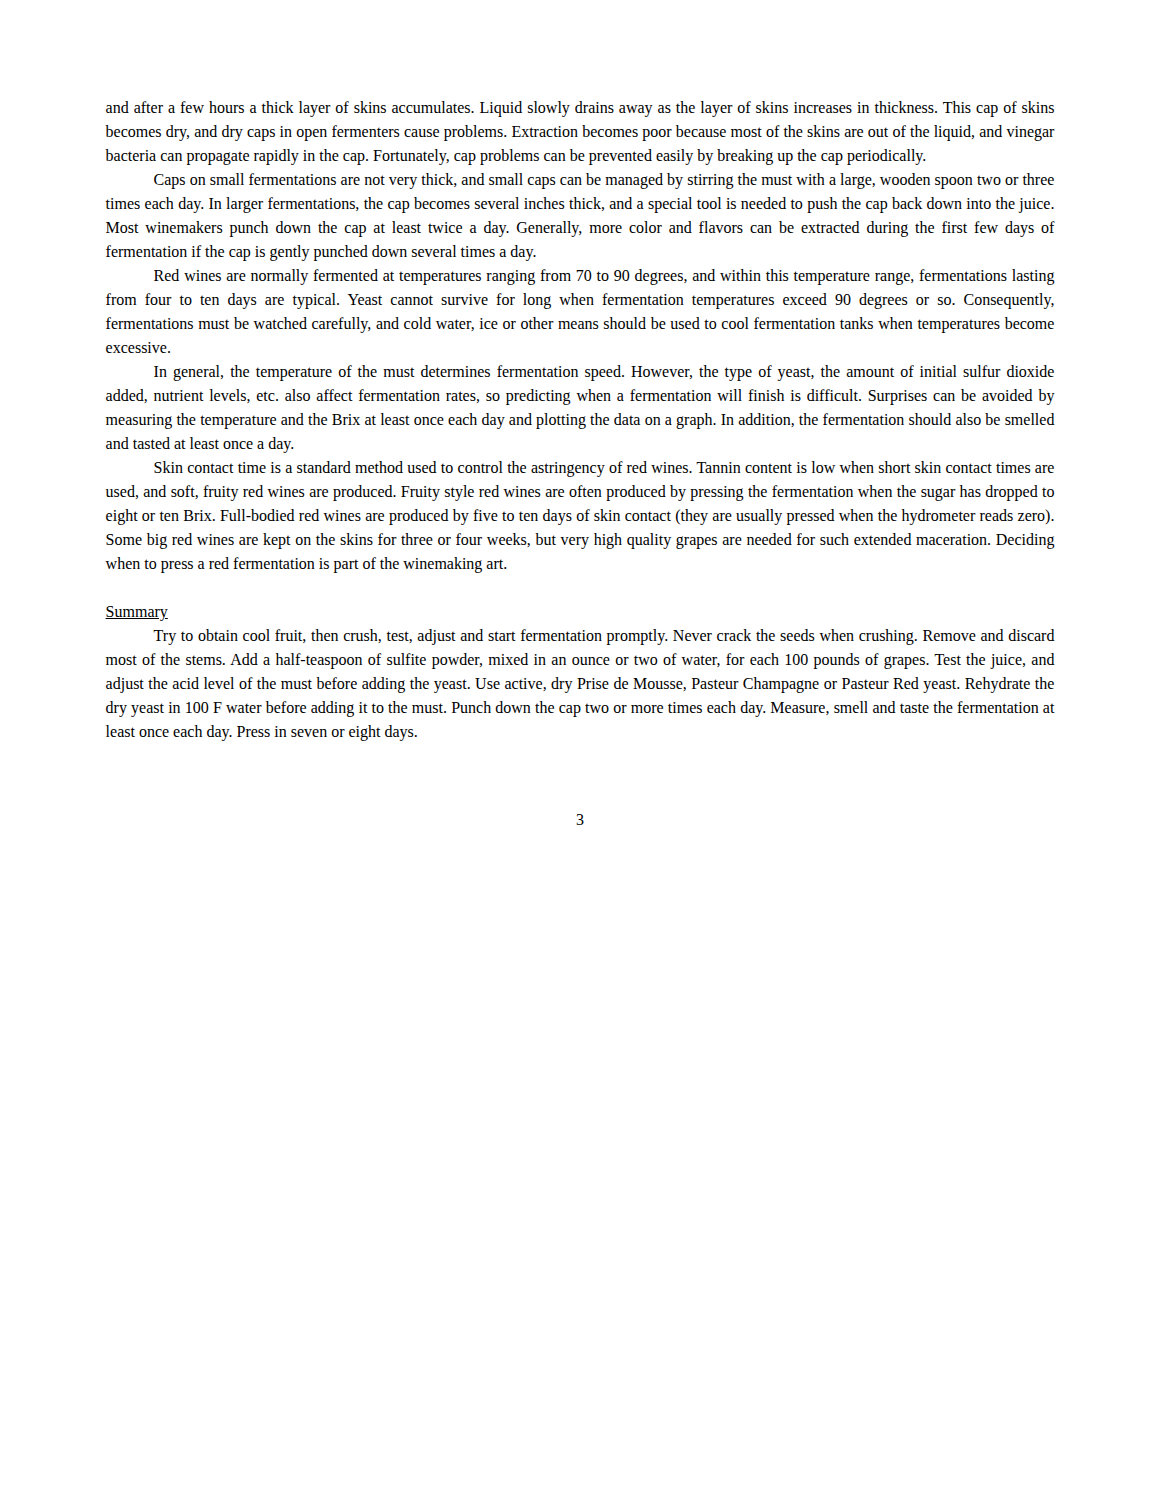and after a few hours a thick layer of skins accumulates. Liquid slowly drains away as the layer of skins increases in thickness. This cap of skins becomes dry, and dry caps in open fermenters cause problems. Extraction becomes poor because most of the skins are out of the liquid, and vinegar bacteria can propagate rapidly in the cap. Fortunately, cap problems can be prevented easily by breaking up the cap periodically.
Caps on small fermentations are not very thick, and small caps can be managed by stirring the must with a large, wooden spoon two or three times each day. In larger fermentations, the cap becomes several inches thick, and a special tool is needed to push the cap back down into the juice. Most winemakers punch down the cap at least twice a day. Generally, more color and flavors can be extracted during the first few days of fermentation if the cap is gently punched down several times a day.
Red wines are normally fermented at temperatures ranging from 70 to 90 degrees, and within this temperature range, fermentations lasting from four to ten days are typical. Yeast cannot survive for long when fermentation temperatures exceed 90 degrees or so. Consequently, fermentations must be watched carefully, and cold water, ice or other means should be used to cool fermentation tanks when temperatures become excessive.
In general, the temperature of the must determines fermentation speed. However, the type of yeast, the amount of initial sulfur dioxide added, nutrient levels, etc. also affect fermentation rates, so predicting when a fermentation will finish is difficult. Surprises can be avoided by measuring the temperature and the Brix at least once each day and plotting the data on a graph. In addition, the fermentation should also be smelled and tasted at least once a day.
Skin contact time is a standard method used to control the astringency of red wines. Tannin content is low when short skin contact times are used, and soft, fruity red wines are produced. Fruity style red wines are often produced by pressing the fermentation when the sugar has dropped to eight or ten Brix. Full-bodied red wines are produced by five to ten days of skin contact (they are usually pressed when the hydrometer reads zero). Some big red wines are kept on the skins for three or four weeks, but very high quality grapes are needed for such extended maceration. Deciding when to press a red fermentation is part of the winemaking art.
Summary
Try to obtain cool fruit, then crush, test, adjust and start fermentation promptly. Never crack the seeds when crushing. Remove and discard most of the stems. Add a half-teaspoon of sulfite powder, mixed in an ounce or two of water, for each 100 pounds of grapes. Test the juice, and adjust the acid level of the must before adding the yeast. Use active, dry Prise de Mousse, Pasteur Champagne or Pasteur Red yeast. Rehydrate the dry yeast in 100 F water before adding it to the must. Punch down the cap two or more times each day. Measure, smell and taste the fermentation at least once each day. Press in seven or eight days.
3